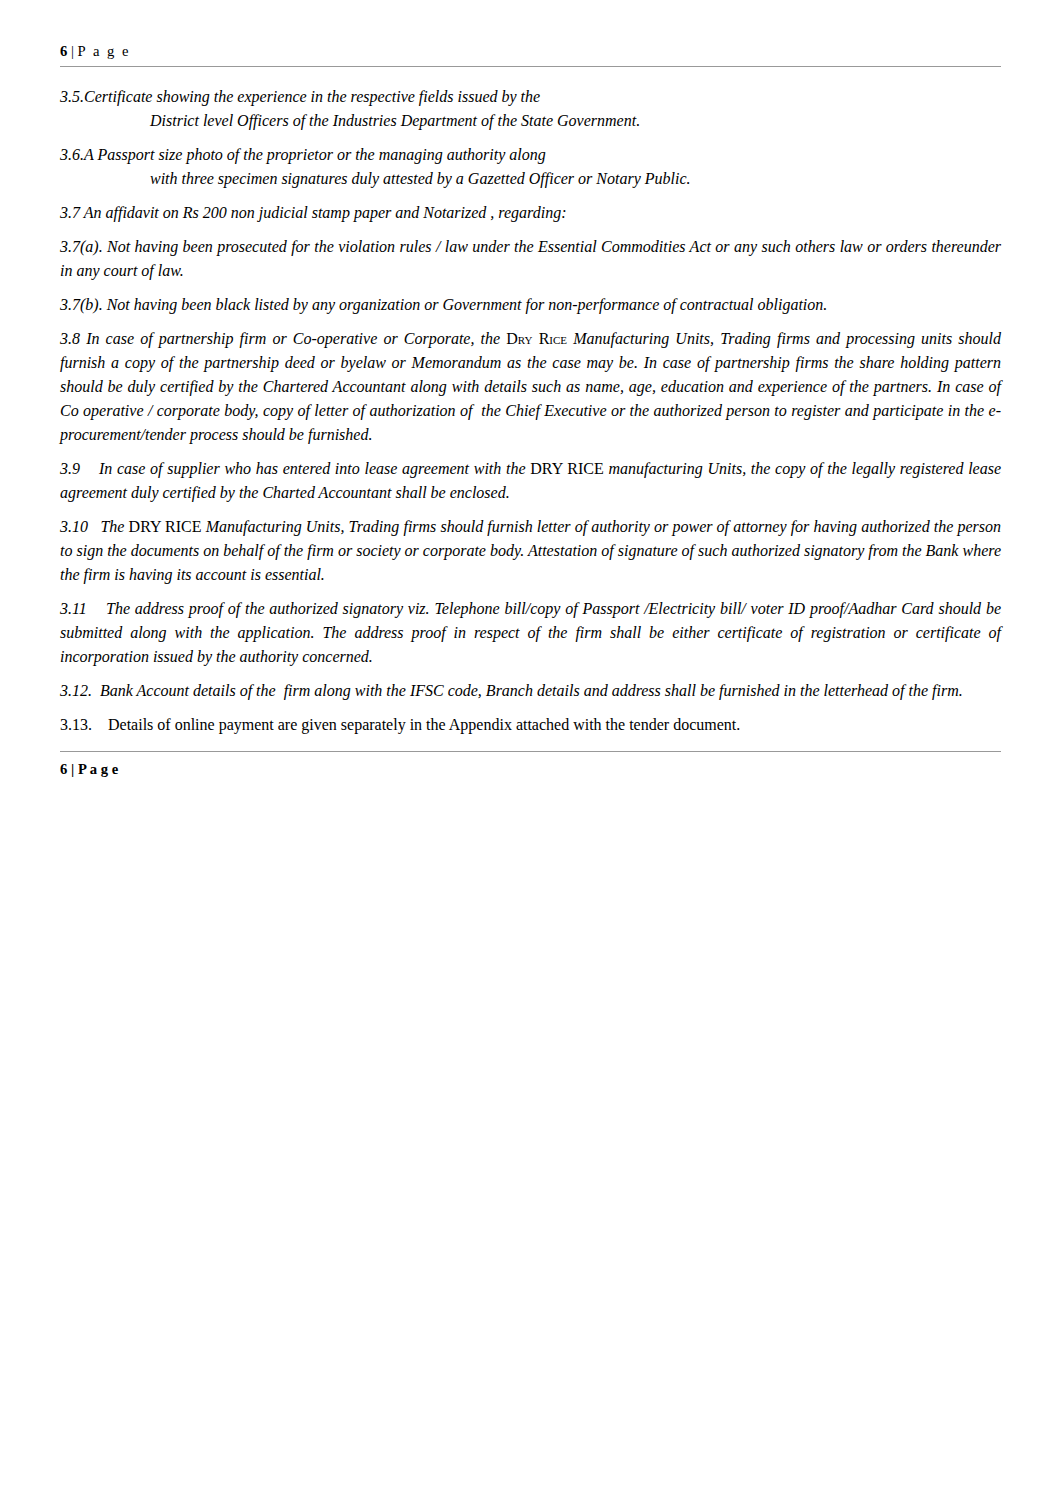6 | P a g e
3.5.Certificate showing the experience in the respective fields issued by the
District level Officers of the Industries Department of the State Government.
3.6.A Passport size photo of the proprietor or the managing authority along
with three specimen signatures duly attested by a Gazetted Officer or Notary Public.
3.7 An affidavit on Rs 200 non judicial stamp paper and Notarized , regarding:
3.7(a). Not having been prosecuted for the violation rules / law under the Essential Commodities Act or any such others law or orders thereunder in any court of law.
3.7(b). Not having been black listed by any organization or Government for non-performance of contractual obligation.
3.8 In case of partnership firm or Co-operative or Corporate, the Dry Rice Manufacturing Units, Trading firms and processing units should furnish a copy of the partnership deed or byelaw or Memorandum as the case may be. In case of partnership firms the share holding pattern should be duly certified by the Chartered Accountant along with details such as name, age, education and experience of the partners. In case of Co operative / corporate body, copy of letter of authorization of the Chief Executive or the authorized person to register and participate in the e-procurement/tender process should be furnished.
3.9 In case of supplier who has entered into lease agreement with the DRY RICE manufacturing Units, the copy of the legally registered lease agreement duly certified by the Charted Accountant shall be enclosed.
3.10 The DRY RICE Manufacturing Units, Trading firms should furnish letter of authority or power of attorney for having authorized the person to sign the documents on behalf of the firm or society or corporate body. Attestation of signature of such authorized signatory from the Bank where the firm is having its account is essential.
3.11 The address proof of the authorized signatory viz. Telephone bill/copy of Passport /Electricity bill/ voter ID proof/Aadhar Card should be submitted along with the application. The address proof in respect of the firm shall be either certificate of registration or certificate of incorporation issued by the authority concerned.
3.12. Bank Account details of the firm along with the IFSC code, Branch details and address shall be furnished in the letterhead of the firm.
3.13. Details of online payment are given separately in the Appendix attached with the tender document.
6 | P a g e